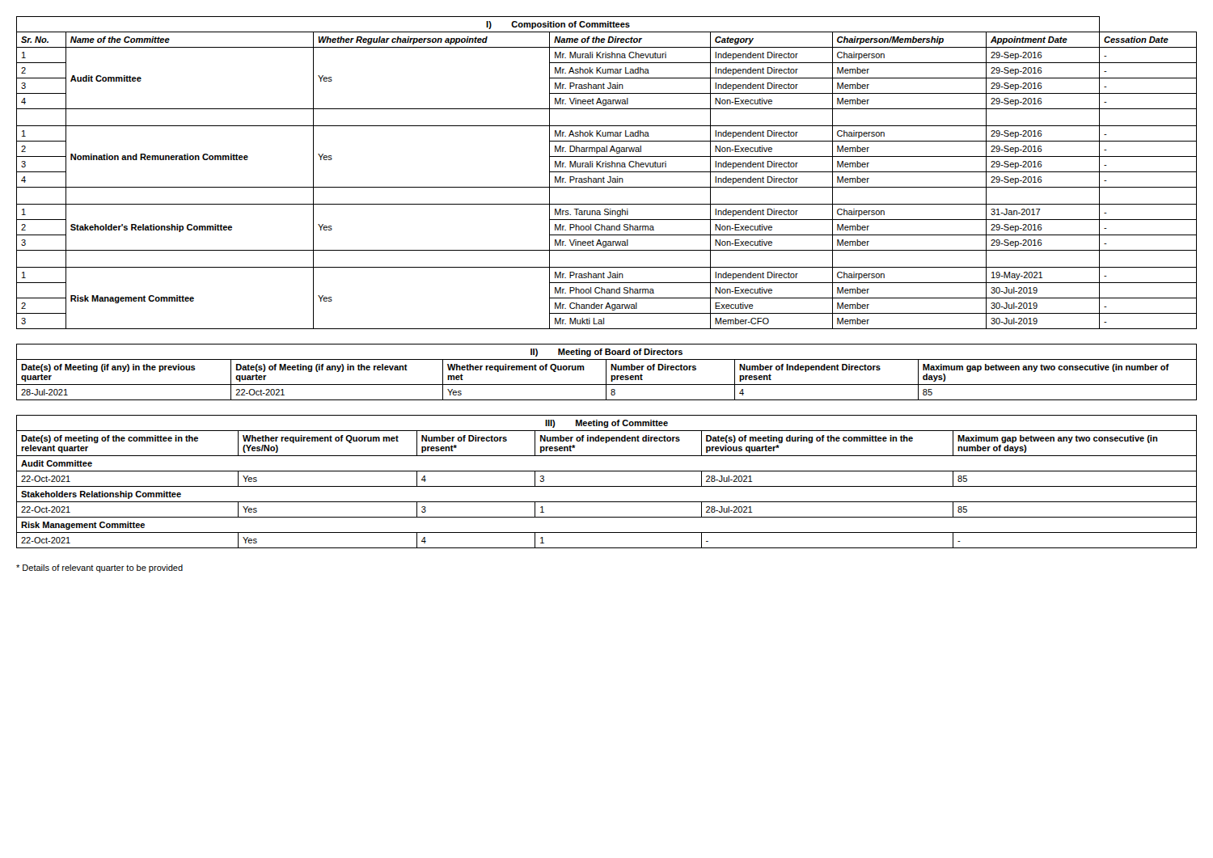| I) Composition of Committees |
| Sr. No. | Name of the Committee | Whether Regular chairperson appointed | Name of the Director | Category | Chairperson/Membership | Appointment Date | Cessation Date |
| 1 | Audit Committee | Yes | Mr. Murali Krishna Chevuturi | Independent Director | Chairperson | 29-Sep-2016 | - |
| 2 | Mr. Ashok Kumar Ladha | Independent Director | Member | 29-Sep-2016 | - |
| 3 | Mr. Prashant Jain | Independent Director | Member | 29-Sep-2016 | - |
| 4 | Mr. Vineet Agarwal | Non-Executive | Member | 29-Sep-2016 | - |
| 1 | Nomination and Remuneration Committee | Yes | Mr. Ashok Kumar Ladha | Independent Director | Chairperson | 29-Sep-2016 | - |
| 2 | Mr. Dharmpal Agarwal | Non-Executive | Member | 29-Sep-2016 | - |
| 3 | Mr. Murali Krishna Chevuturi | Independent Director | Member | 29-Sep-2016 | - |
| 4 | Mr. Prashant Jain | Independent Director | Member | 29-Sep-2016 | - |
| 1 | Stakeholder's Relationship Committee | Yes | Mrs. Taruna Singhi | Independent Director | Chairperson | 31-Jan-2017 | - |
| 2 | Mr. Phool Chand Sharma | Non-Executive | Member | 29-Sep-2016 | - |
| 3 | Mr. Vineet Agarwal | Non-Executive | Member | 29-Sep-2016 | - |
| 1 | Risk Management Committee | Yes | Mr. Prashant Jain | Independent Director | Chairperson | 19-May-2021 | - |
| | Mr. Phool Chand Sharma | Non-Executive | Member | 30-Jul-2019 | |
| 2 | Mr. Chander Agarwal | Executive | Member | 30-Jul-2019 | - |
| 3 | Mr. Mukti Lal | Member-CFO | Member | 30-Jul-2019 | - |
| II) Meeting of Board of Directors |
| Date(s) of Meeting (if any) in the previous quarter | Date(s) of Meeting (if any) in the relevant quarter | Whether requirement of Quorum met | Number of Directors present | Number of Independent Directors present | Maximum gap between any two consecutive (in number of days) |
| 28-Jul-2021 | 22-Oct-2021 | Yes | 8 | 4 | 85 |
| III) Meeting of Committee |
| Date(s) of meeting of the committee in the relevant quarter | Whether requirement of Quorum met (Yes/No) | Number of Directors present* | Number of independent directors present* | Date(s) of meeting during of the committee in the previous quarter* | Maximum gap between any two consecutive (in number of days) |
| Audit Committee |
| 22-Oct-2021 | Yes | 4 | 3 | 28-Jul-2021 | 85 |
| Stakeholders Relationship Committee |
| 22-Oct-2021 | Yes | 3 | 1 | 28-Jul-2021 | 85 |
| Risk Management Committee |
| 22-Oct-2021 | Yes | 4 | 1 | - | - |
* Details of relevant quarter to be provided